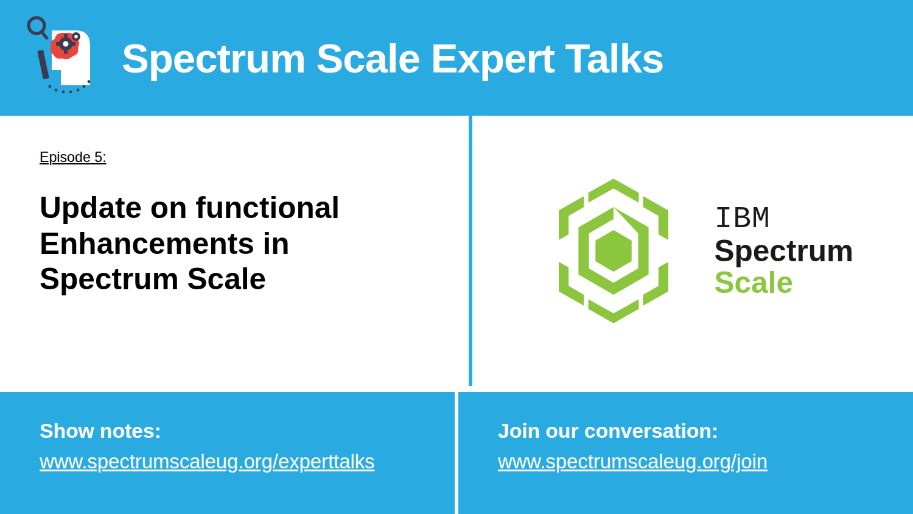Spectrum Scale Expert Talks
Episode 5:
Update on functional Enhancements in Spectrum Scale
IBM Spectrum Scale
Show notes:
www.spectrumscaleug.org/experttalks
Join our conversation:
www.spectrumscaleug.org/join